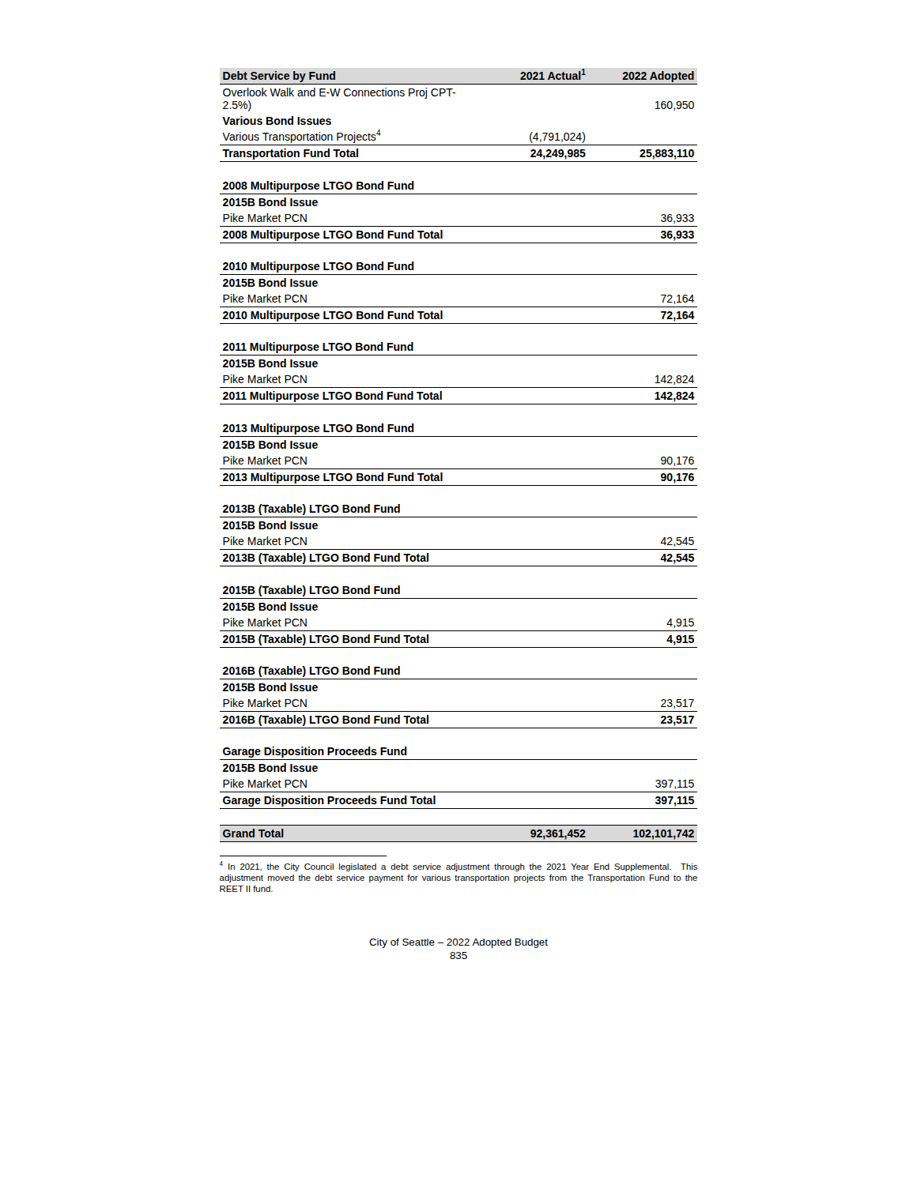| Debt Service by Fund | 2021 Actual 1 | 2022 Adopted |
| Overlook Walk and E-W Connections Proj CPT-2.5%) | | 160,950 |
| Various Bond Issues | | |
| Various Transportation Projects 4 | (4,791,024) | |
| Transportation Fund Total | 24,249,985 | 25,883,110 |
| 2008 Multipurpose LTGO Bond Fund | | |
| 2015B Bond Issue | | |
| Pike Market PCN | | 36,933 |
| 2008 Multipurpose LTGO Bond Fund Total | | 36,933 |
| 2010 Multipurpose LTGO Bond Fund | | |
| 2015B Bond Issue | | |
| Pike Market PCN | | 72,164 |
| 2010 Multipurpose LTGO Bond Fund Total | | 72,164 |
| 2011 Multipurpose LTGO Bond Fund | | |
| 2015B Bond Issue | | |
| Pike Market PCN | | 142,824 |
| 2011 Multipurpose LTGO Bond Fund Total | | 142,824 |
| 2013 Multipurpose LTGO Bond Fund | | |
| 2015B Bond Issue | | |
| Pike Market PCN | | 90,176 |
| 2013 Multipurpose LTGO Bond Fund Total | | 90,176 |
| 2013B (Taxable) LTGO Bond Fund | | |
| 2015B Bond Issue | | |
| Pike Market PCN | | 42,545 |
| 2013B (Taxable) LTGO Bond Fund Total | | 42,545 |
| 2015B (Taxable) LTGO Bond Fund | | |
| 2015B Bond Issue | | |
| Pike Market PCN | | 4,915 |
| 2015B (Taxable) LTGO Bond Fund Total | | 4,915 |
| 2016B (Taxable) LTGO Bond Fund | | |
| 2015B Bond Issue | | |
| Pike Market PCN | | 23,517 |
| 2016B (Taxable) LTGO Bond Fund Total | | 23,517 |
| Garage Disposition Proceeds Fund | | |
| 2015B Bond Issue | | |
| Pike Market PCN | | 397,115 |
| Garage Disposition Proceeds Fund Total | | 397,115 |
| Grand Total | 92,361,452 | 102,101,742 |
4 In 2021, the City Council legislated a debt service adjustment through the 2021 Year End Supplemental. This adjustment moved the debt service payment for various transportation projects from the Transportation Fund to the REET II fund.
City of Seattle – 2022 Adopted Budget
835